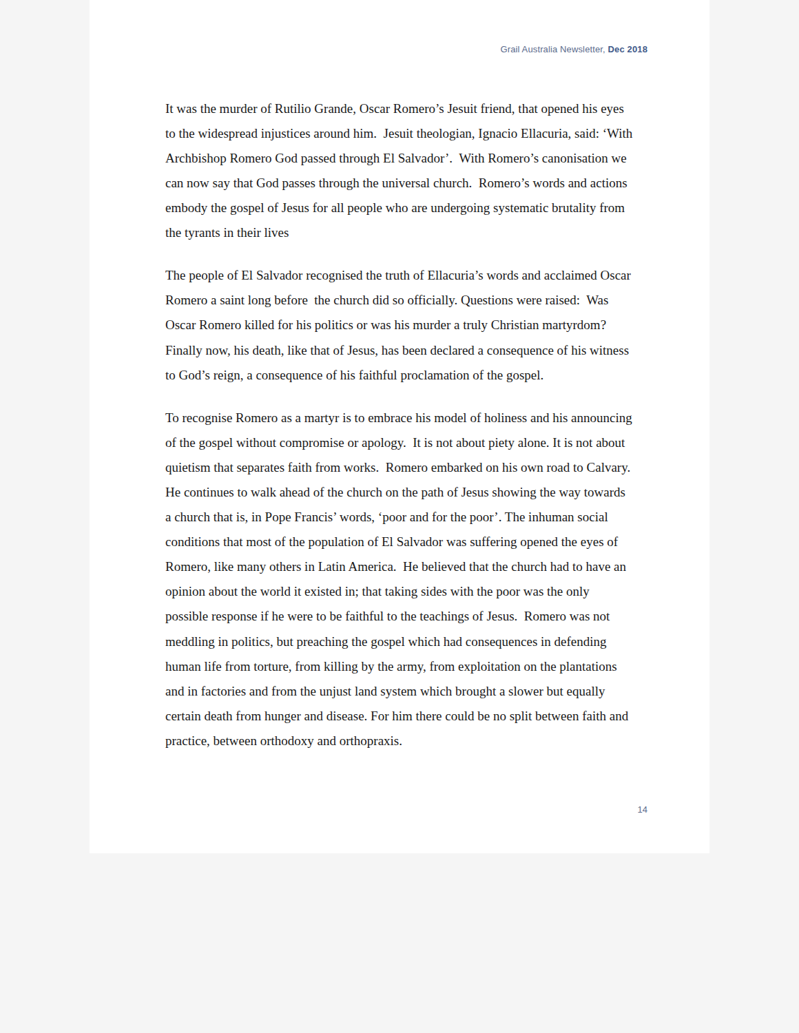Grail Australia Newsletter, Dec 2018
It was the murder of Rutilio Grande, Oscar Romero’s Jesuit friend, that opened his eyes to the widespread injustices around him. Jesuit theologian, Ignacio Ellacuria, said: ‘With Archbishop Romero God passed through El Salvador’. With Romero’s canonisation we can now say that God passes through the universal church. Romero’s words and actions embody the gospel of Jesus for all people who are undergoing systematic brutality from the tyrants in their lives
The people of El Salvador recognised the truth of Ellacuria’s words and acclaimed Oscar Romero a saint long before the church did so officially. Questions were raised: Was Oscar Romero killed for his politics or was his murder a truly Christian martyrdom? Finally now, his death, like that of Jesus, has been declared a consequence of his witness to God’s reign, a consequence of his faithful proclamation of the gospel.
To recognise Romero as a martyr is to embrace his model of holiness and his announcing of the gospel without compromise or apology. It is not about piety alone. It is not about quietism that separates faith from works. Romero embarked on his own road to Calvary. He continues to walk ahead of the church on the path of Jesus showing the way towards a church that is, in Pope Francis’ words, ‘poor and for the poor’. The inhuman social conditions that most of the population of El Salvador was suffering opened the eyes of Romero, like many others in Latin America. He believed that the church had to have an opinion about the world it existed in; that taking sides with the poor was the only possible response if he were to be faithful to the teachings of Jesus. Romero was not meddling in politics, but preaching the gospel which had consequences in defending human life from torture, from killing by the army, from exploitation on the plantations and in factories and from the unjust land system which brought a slower but equally certain death from hunger and disease. For him there could be no split between faith and practice, between orthodoxy and orthopraxis.
14